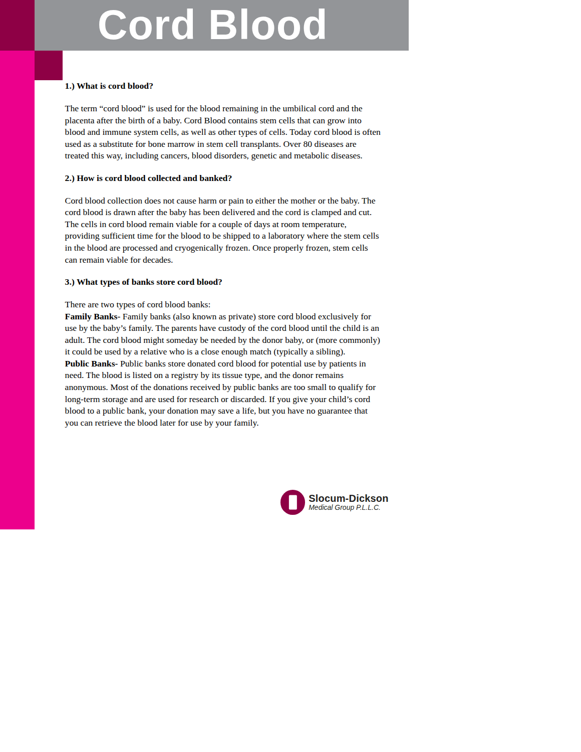Cord Blood
1.) What is cord blood?
The term “cord blood” is used for the blood remaining in the umbilical cord and the placenta after the birth of a baby. Cord Blood contains stem cells that can grow into blood and immune system cells, as well as other types of cells. Today cord blood is often used as a substitute for bone marrow in stem cell transplants. Over 80 diseases are treated this way, including cancers, blood disorders, genetic and metabolic diseases.
2.) How is cord blood collected and banked?
Cord blood collection does not cause harm or pain to either the mother or the baby. The cord blood is drawn after the baby has been delivered and the cord is clamped and cut. The cells in cord blood remain viable for a couple of days at room temperature, providing sufficient time for the blood to be shipped to a laboratory where the stem cells in the blood are processed and cryogenically frozen. Once properly frozen, stem cells can remain viable for decades.
3.) What types of banks store cord blood?
There are two types of cord blood banks:
Family Banks- Family banks (also known as private) store cord blood exclusively for use by the baby’s family. The parents have custody of the cord blood until the child is an adult. The cord blood might someday be needed by the donor baby, or (more commonly) it could be used by a relative who is a close enough match (typically a sibling).
Public Banks- Public banks store donated cord blood for potential use by patients in need. The blood is listed on a registry by its tissue type, and the donor remains anonymous. Most of the donations received by public banks are too small to qualify for long-term storage and are used for research or discarded. If you give your child’s cord blood to a public bank, your donation may save a life, but you have no guarantee that you can retrieve the blood later for use by your family.
Slocum-Dickson
Medical Group P.L.L.C.